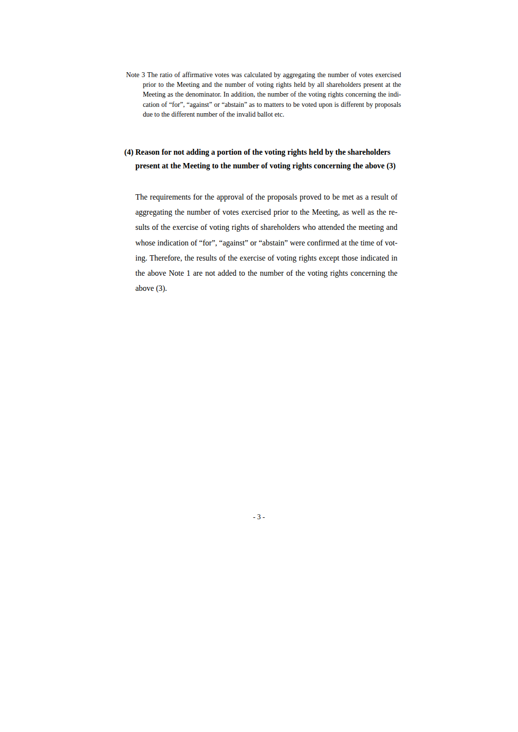Note 3 The ratio of affirmative votes was calculated by aggregating the number of votes exercised prior to the Meeting and the number of voting rights held by all shareholders present at the Meeting as the denominator. In addition, the number of the voting rights concerning the indication of “for”, “against” or “abstain” as to matters to be voted upon is different by proposals due to the different number of the invalid ballot etc.
(4) Reason for not adding a portion of the voting rights held by the shareholders present at the Meeting to the number of voting rights concerning the above (3)
The requirements for the approval of the proposals proved to be met as a result of aggregating the number of votes exercised prior to the Meeting, as well as the results of the exercise of voting rights of shareholders who attended the meeting and whose indication of “for”, “against” or “abstain” were confirmed at the time of voting. Therefore, the results of the exercise of voting rights except those indicated in the above Note 1 are not added to the number of the voting rights concerning the above (3).
- 3 -